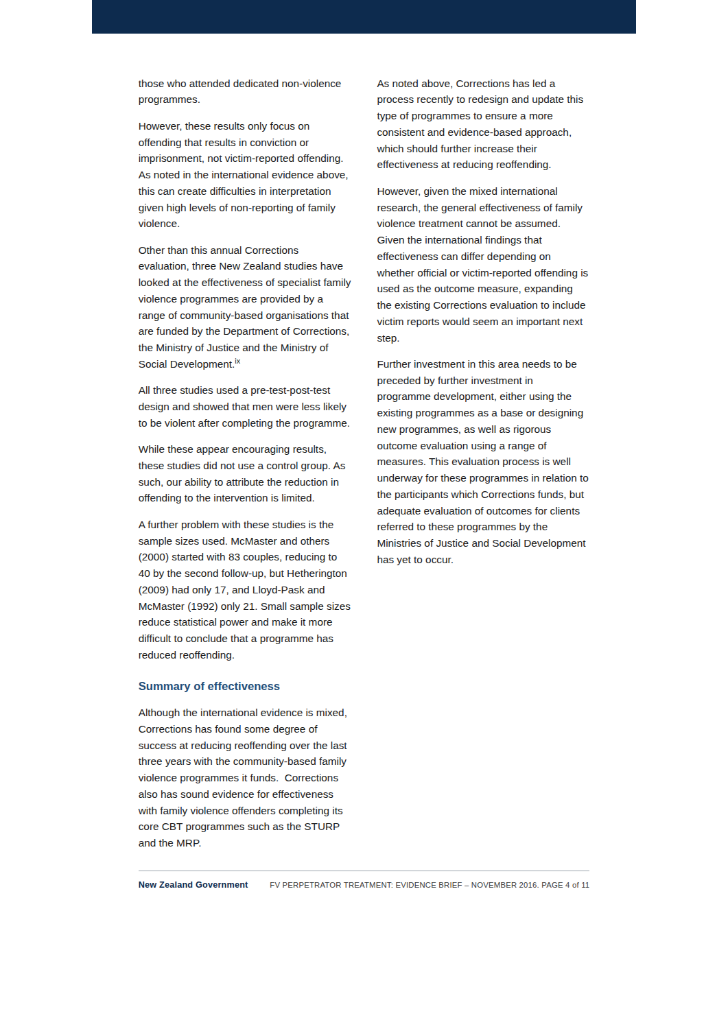those who attended dedicated non-violence programmes.
However, these results only focus on offending that results in conviction or imprisonment, not victim-reported offending. As noted in the international evidence above, this can create difficulties in interpretation given high levels of non-reporting of family violence.
Other than this annual Corrections evaluation, three New Zealand studies have looked at the effectiveness of specialist family violence programmes are provided by a range of community-based organisations that are funded by the Department of Corrections, the Ministry of Justice and the Ministry of Social Development.ix
All three studies used a pre-test-post-test design and showed that men were less likely to be violent after completing the programme.
While these appear encouraging results, these studies did not use a control group. As such, our ability to attribute the reduction in offending to the intervention is limited.
A further problem with these studies is the sample sizes used. McMaster and others (2000) started with 83 couples, reducing to 40 by the second follow-up, but Hetherington (2009) had only 17, and Lloyd-Pask and McMaster (1992) only 21. Small sample sizes reduce statistical power and make it more difficult to conclude that a programme has reduced reoffending.
Summary of effectiveness
Although the international evidence is mixed, Corrections has found some degree of success at reducing reoffending over the last three years with the community-based family violence programmes it funds. Corrections also has sound evidence for effectiveness with family violence offenders completing its core CBT programmes such as the STURP and the MRP.
As noted above, Corrections has led a process recently to redesign and update this type of programmes to ensure a more consistent and evidence-based approach, which should further increase their effectiveness at reducing reoffending.
However, given the mixed international research, the general effectiveness of family violence treatment cannot be assumed. Given the international findings that effectiveness can differ depending on whether official or victim-reported offending is used as the outcome measure, expanding the existing Corrections evaluation to include victim reports would seem an important next step.
Further investment in this area needs to be preceded by further investment in programme development, either using the existing programmes as a base or designing new programmes, as well as rigorous outcome evaluation using a range of measures. This evaluation process is well underway for these programmes in relation to the participants which Corrections funds, but adequate evaluation of outcomes for clients referred to these programmes by the Ministries of Justice and Social Development has yet to occur.
New Zealand Government
FV PERPETRATOR TREATMENT: EVIDENCE BRIEF – NOVEMBER 2016. PAGE 4 of 11